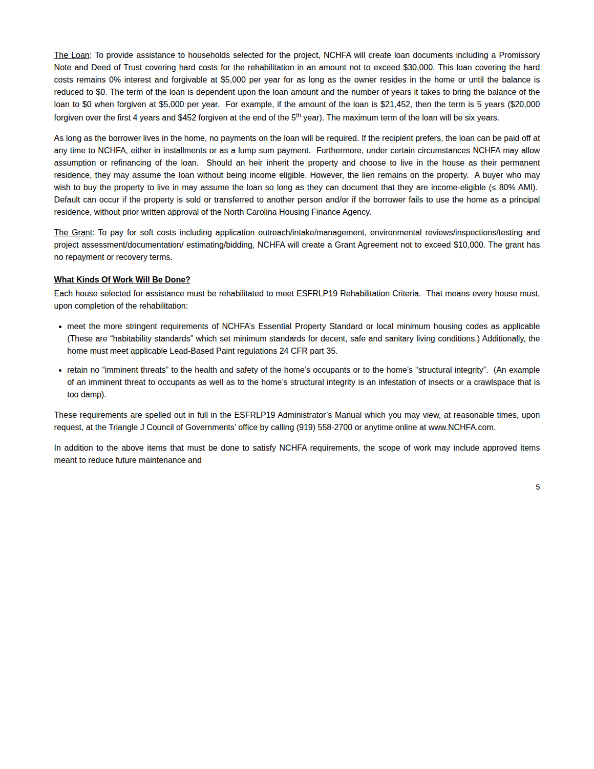The Loan: To provide assistance to households selected for the project, NCHFA will create loan documents including a Promissory Note and Deed of Trust covering hard costs for the rehabilitation in an amount not to exceed $30,000. This loan covering the hard costs remains 0% interest and forgivable at $5,000 per year for as long as the owner resides in the home or until the balance is reduced to $0. The term of the loan is dependent upon the loan amount and the number of years it takes to bring the balance of the loan to $0 when forgiven at $5,000 per year. For example, if the amount of the loan is $21,452, then the term is 5 years ($20,000 forgiven over the first 4 years and $452 forgiven at the end of the 5th year). The maximum term of the loan will be six years.
As long as the borrower lives in the home, no payments on the loan will be required. If the recipient prefers, the loan can be paid off at any time to NCHFA, either in installments or as a lump sum payment. Furthermore, under certain circumstances NCHFA may allow assumption or refinancing of the loan. Should an heir inherit the property and choose to live in the house as their permanent residence, they may assume the loan without being income eligible. However, the lien remains on the property. A buyer who may wish to buy the property to live in may assume the loan so long as they can document that they are income-eligible (≤ 80% AMI). Default can occur if the property is sold or transferred to another person and/or if the borrower fails to use the home as a principal residence, without prior written approval of the North Carolina Housing Finance Agency.
The Grant: To pay for soft costs including application outreach/intake/management, environmental reviews/inspections/testing and project assessment/documentation/ estimating/bidding, NCHFA will create a Grant Agreement not to exceed $10,000. The grant has no repayment or recovery terms.
What Kinds Of Work Will Be Done?
Each house selected for assistance must be rehabilitated to meet ESFRLP19 Rehabilitation Criteria. That means every house must, upon completion of the rehabilitation:
meet the more stringent requirements of NCHFA’s Essential Property Standard or local minimum housing codes as applicable (These are “habitability standards” which set minimum standards for decent, safe and sanitary living conditions.) Additionally, the home must meet applicable Lead-Based Paint regulations 24 CFR part 35.
retain no “imminent threats” to the health and safety of the home’s occupants or to the home’s “structural integrity”. (An example of an imminent threat to occupants as well as to the home’s structural integrity is an infestation of insects or a crawlspace that is too damp).
These requirements are spelled out in full in the ESFRLP19 Administrator’s Manual which you may view, at reasonable times, upon request, at the Triangle J Council of Governments’ office by calling (919) 558-2700 or anytime online at www.NCHFA.com.
In addition to the above items that must be done to satisfy NCHFA requirements, the scope of work may include approved items meant to reduce future maintenance and
5